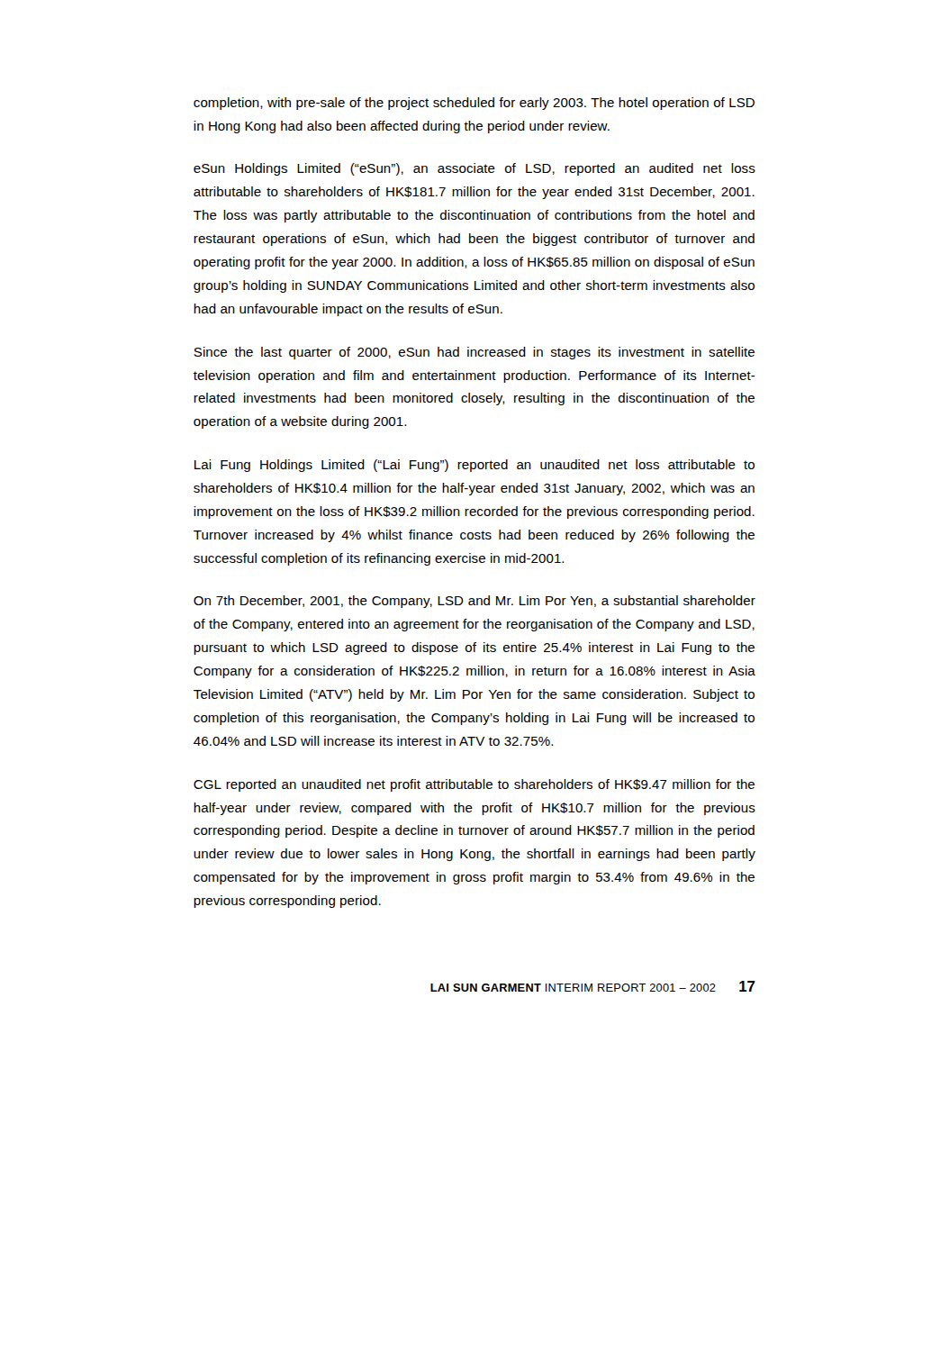completion, with pre-sale of the project scheduled for early 2003. The hotel operation of LSD in Hong Kong had also been affected during the period under review.
eSun Holdings Limited (“eSun”), an associate of LSD, reported an audited net loss attributable to shareholders of HK$181.7 million for the year ended 31st December, 2001. The loss was partly attributable to the discontinuation of contributions from the hotel and restaurant operations of eSun, which had been the biggest contributor of turnover and operating profit for the year 2000. In addition, a loss of HK$65.85 million on disposal of eSun group’s holding in SUNDAY Communications Limited and other short-term investments also had an unfavourable impact on the results of eSun.
Since the last quarter of 2000, eSun had increased in stages its investment in satellite television operation and film and entertainment production. Performance of its Internet-related investments had been monitored closely, resulting in the discontinuation of the operation of a website during 2001.
Lai Fung Holdings Limited (“Lai Fung”) reported an unaudited net loss attributable to shareholders of HK$10.4 million for the half-year ended 31st January, 2002, which was an improvement on the loss of HK$39.2 million recorded for the previous corresponding period. Turnover increased by 4% whilst finance costs had been reduced by 26% following the successful completion of its refinancing exercise in mid-2001.
On 7th December, 2001, the Company, LSD and Mr. Lim Por Yen, a substantial shareholder of the Company, entered into an agreement for the reorganisation of the Company and LSD, pursuant to which LSD agreed to dispose of its entire 25.4% interest in Lai Fung to the Company for a consideration of HK$225.2 million, in return for a 16.08% interest in Asia Television Limited (“ATV”) held by Mr. Lim Por Yen for the same consideration. Subject to completion of this reorganisation, the Company’s holding in Lai Fung will be increased to 46.04% and LSD will increase its interest in ATV to 32.75%.
CGL reported an unaudited net profit attributable to shareholders of HK$9.47 million for the half-year under review, compared with the profit of HK$10.7 million for the previous corresponding period. Despite a decline in turnover of around HK$57.7 million in the period under review due to lower sales in Hong Kong, the shortfall in earnings had been partly compensated for by the improvement in gross profit margin to 53.4% from 49.6% in the previous corresponding period.
LAI SUN GARMENT INTERIM REPORT 2001 – 2002
17